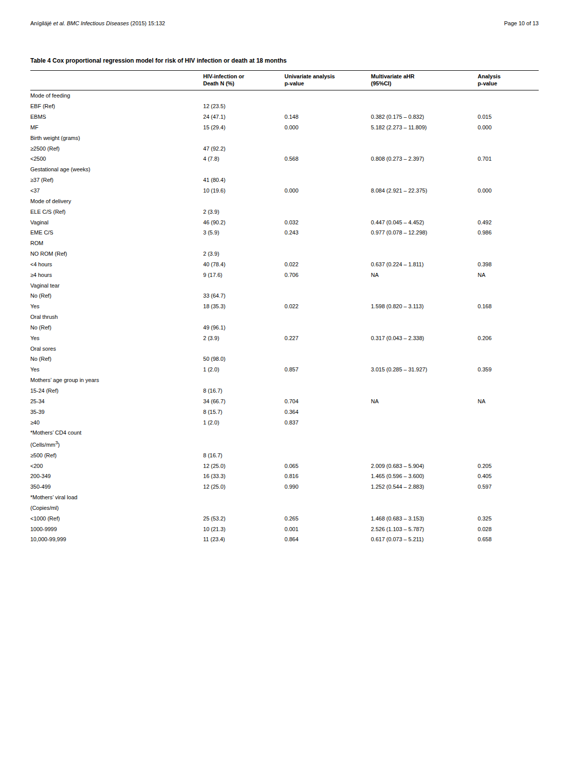Anígilájé et al. BMC Infectious Diseases (2015) 15:132
Page 10 of 13
Table 4 Cox proportional regression model for risk of HIV infection or death at 18 months
| | HIV-infection or Death N (%) | Univariate analysis p-value | Multivariate aHR (95%CI) | Analysis p-value |
| --- | --- | --- | --- | --- |
| Mode of feeding | | | | |
| EBF (Ref) | 12 (23.5) | | | |
| EBMS | 24 (47.1) | 0.148 | 0.382 (0.175 – 0.832) | 0.015 |
| MF | 15 (29.4) | 0.000 | 5.182 (2.273 – 11.809) | 0.000 |
| Birth weight (grams) | | | | |
| ≥2500 (Ref) | 47 (92.2) | | | |
| <2500 | 4 (7.8) | 0.568 | 0.808 (0.273 – 2.397) | 0.701 |
| Gestational age (weeks) | | | | |
| ≥37 (Ref) | 41 (80.4) | | | |
| <37 | 10 (19.6) | 0.000 | 8.084 (2.921 – 22.375) | 0.000 |
| Mode of delivery | | | | |
| ELE C/S (Ref) | 2 (3.9) | | | |
| Vaginal | 46 (90.2) | 0.032 | 0.447 (0.045 – 4.452) | 0.492 |
| EME C/S | 3 (5.9) | 0.243 | 0.977 (0.078 – 12.298) | 0.986 |
| ROM | | | | |
| NO ROM (Ref) | 2 (3.9) | | | |
| <4 hours | 40 (78.4) | 0.022 | 0.637 (0.224 – 1.811) | 0.398 |
| ≥4 hours | 9 (17.6) | 0.706 | NA | NA |
| Vaginal tear | | | | |
| No (Ref) | 33 (64.7) | | | |
| Yes | 18 (35.3) | 0.022 | 1.598 (0.820 – 3.113) | 0.168 |
| Oral thrush | | | | |
| No (Ref) | 49 (96.1) | | | |
| Yes | 2 (3.9) | 0.227 | 0.317 (0.043 – 2.338) | 0.206 |
| Oral sores | | | | |
| No (Ref) | 50 (98.0) | | | |
| Yes | 1 (2.0) | 0.857 | 3.015 (0.285 – 31.927) | 0.359 |
| Mothers’ age group in years | | | | |
| 15-24 (Ref) | 8 (16.7) | | | |
| 25-34 | 34 (66.7) | 0.704 | NA | NA |
| 35-39 | 8 (15.7) | 0.364 | | |
| ≥40 | 1 (2.0) | 0.837 | | |
| *Mothers’ CD4 count | | | | |
| (Cells/mm 3 ) | | | | |
| ≥500 (Ref) | 8 (16.7) | | | |
| <200 | 12 (25.0) | 0.065 | 2.009 (0.683 – 5.904) | 0.205 |
| 200-349 | 16 (33.3) | 0.816 | 1.465 (0.596 – 3.600) | 0.405 |
| 350-499 | 12 (25.0) | 0.990 | 1.252 (0.544 – 2.883) | 0.597 |
| *Mothers’ viral load | | | | |
| (Copies/ml) | | | | |
| <1000 (Ref) | 25 (53.2) | 0.265 | 1.468 (0.683 – 3.153) | 0.325 |
| 1000-9999 | 10 (21.3) | 0.001 | 2.526 (1.103 – 5.787) | 0.028 |
| 10,000-99,999 | 11 (23.4) | 0.864 | 0.617 (0.073 – 5.211) | 0.658 |